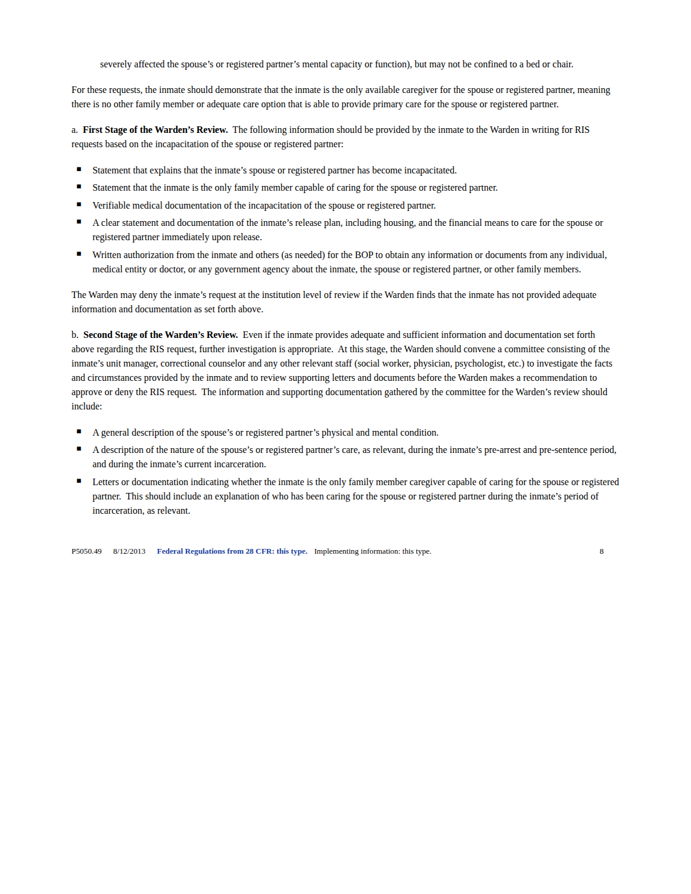severely affected the spouse’s or registered partner’s mental capacity or function), but may not be confined to a bed or chair.
For these requests, the inmate should demonstrate that the inmate is the only available caregiver for the spouse or registered partner, meaning there is no other family member or adequate care option that is able to provide primary care for the spouse or registered partner.
a. First Stage of the Warden’s Review. The following information should be provided by the inmate to the Warden in writing for RIS requests based on the incapacitation of the spouse or registered partner:
Statement that explains that the inmate’s spouse or registered partner has become incapacitated.
Statement that the inmate is the only family member capable of caring for the spouse or registered partner.
Verifiable medical documentation of the incapacitation of the spouse or registered partner.
A clear statement and documentation of the inmate’s release plan, including housing, and the financial means to care for the spouse or registered partner immediately upon release.
Written authorization from the inmate and others (as needed) for the BOP to obtain any information or documents from any individual, medical entity or doctor, or any government agency about the inmate, the spouse or registered partner, or other family members.
The Warden may deny the inmate’s request at the institution level of review if the Warden finds that the inmate has not provided adequate information and documentation as set forth above.
b. Second Stage of the Warden’s Review. Even if the inmate provides adequate and sufficient information and documentation set forth above regarding the RIS request, further investigation is appropriate. At this stage, the Warden should convene a committee consisting of the inmate’s unit manager, correctional counselor and any other relevant staff (social worker, physician, psychologist, etc.) to investigate the facts and circumstances provided by the inmate and to review supporting letters and documents before the Warden makes a recommendation to approve or deny the RIS request. The information and supporting documentation gathered by the committee for the Warden’s review should include:
A general description of the spouse’s or registered partner’s physical and mental condition.
A description of the nature of the spouse’s or registered partner’s care, as relevant, during the inmate’s pre-arrest and pre-sentence period, and during the inmate’s current incarceration.
Letters or documentation indicating whether the inmate is the only family member caregiver capable of caring for the spouse or registered partner. This should include an explanation of who has been caring for the spouse or registered partner during the inmate’s period of incarceration, as relevant.
P5050.49 8/12/2013 Federal Regulations from 28 CFR: this type. Implementing information: this type. 8